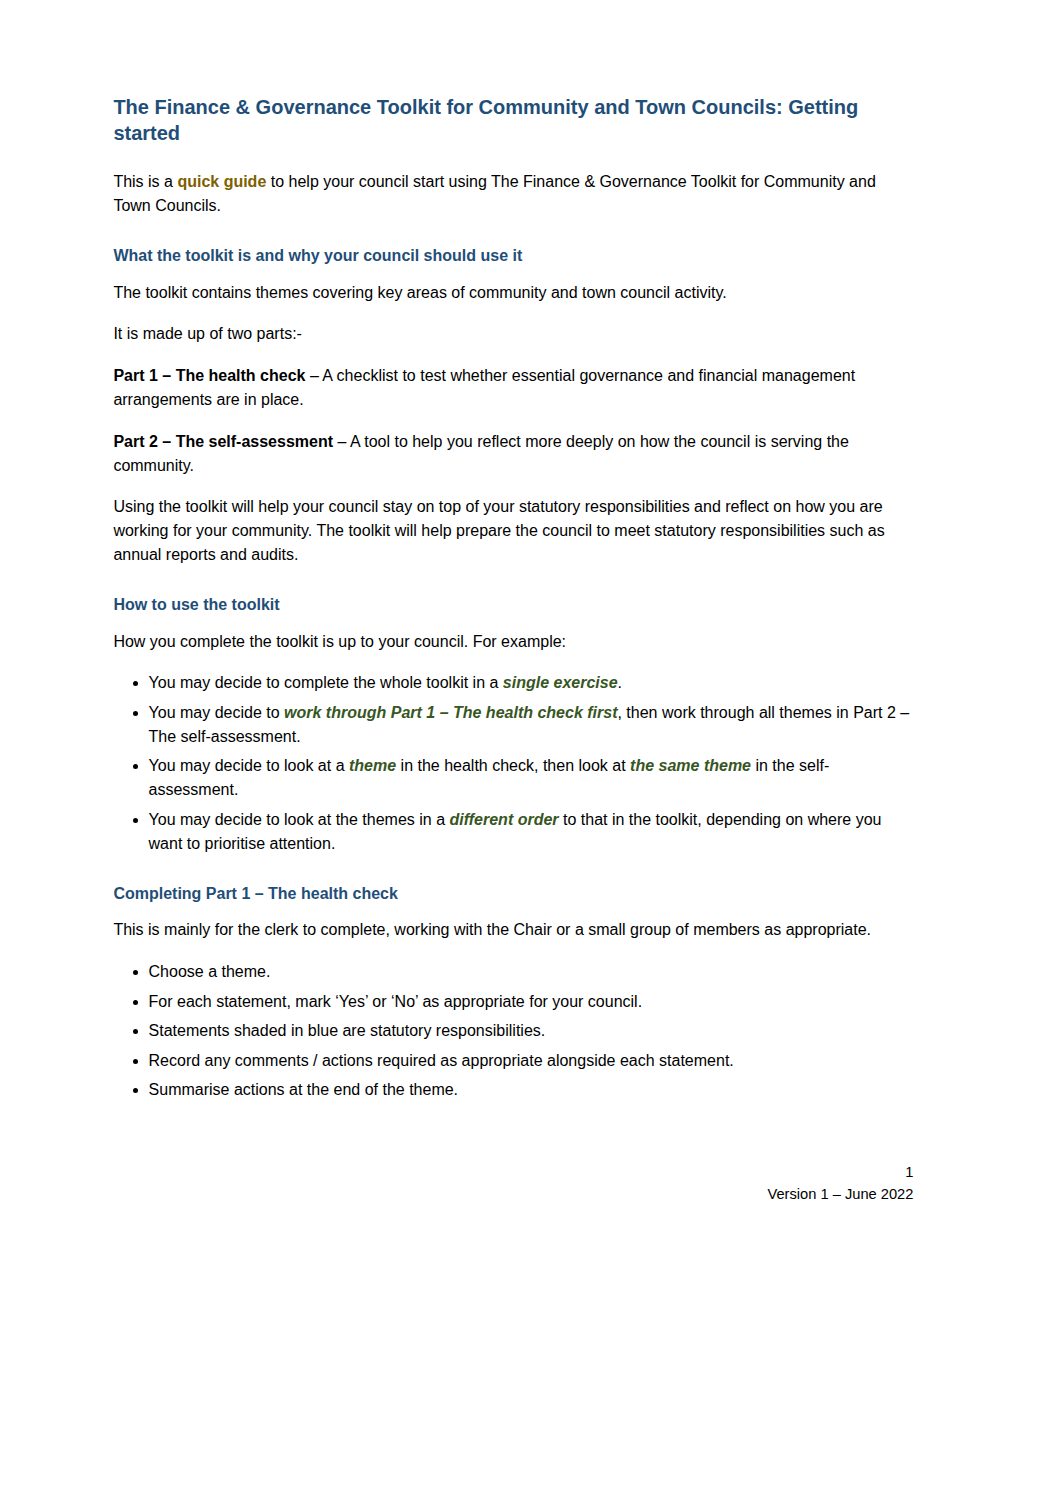The Finance & Governance Toolkit for Community and Town Councils: Getting started
This is a quick guide to help your council start using The Finance & Governance Toolkit for Community and Town Councils.
What the toolkit is and why your council should use it
The toolkit contains themes covering key areas of community and town council activity.
It is made up of two parts:-
Part 1 – The health check – A checklist to test whether essential governance and financial management arrangements are in place.
Part 2 – The self-assessment – A tool to help you reflect more deeply on how the council is serving the community.
Using the toolkit will help your council stay on top of your statutory responsibilities and reflect on how you are working for your community. The toolkit will help prepare the council to meet statutory responsibilities such as annual reports and audits.
How to use the toolkit
How you complete the toolkit is up to your council. For example:
You may decide to complete the whole toolkit in a single exercise.
You may decide to work through Part 1 – The health check first, then work through all themes in Part 2 – The self-assessment.
You may decide to look at a theme in the health check, then look at the same theme in the self-assessment.
You may decide to look at the themes in a different order to that in the toolkit, depending on where you want to prioritise attention.
Completing Part 1 – The health check
This is mainly for the clerk to complete, working with the Chair or a small group of members as appropriate.
Choose a theme.
For each statement, mark ‘Yes’ or ‘No’ as appropriate for your council.
Statements shaded in blue are statutory responsibilities.
Record any comments / actions required as appropriate alongside each statement.
Summarise actions at the end of the theme.
1 Version 1 – June 2022